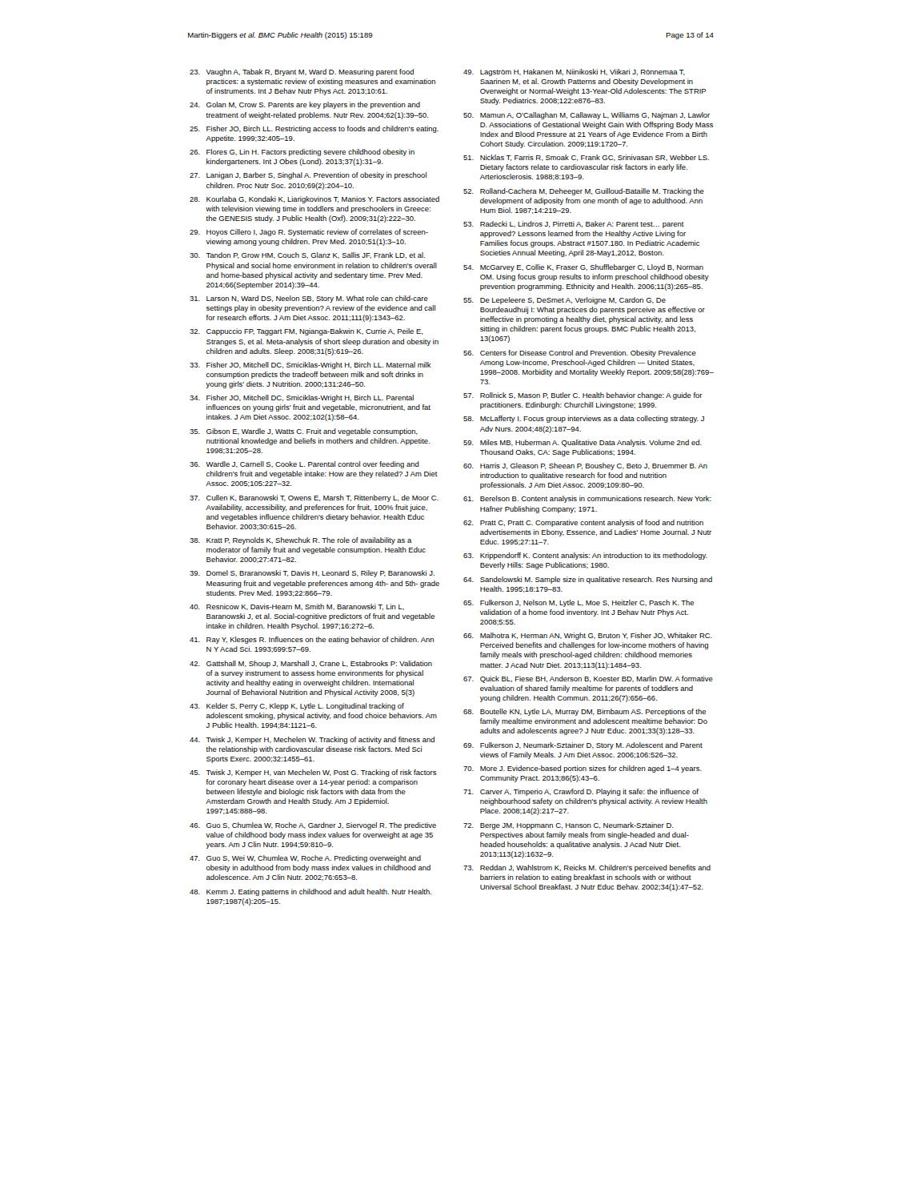Martin-Biggers et al. BMC Public Health (2015) 15:189
Page 13 of 14
23. Vaughn A, Tabak R, Bryant M, Ward D. Measuring parent food practices: a systematic review of existing measures and examination of instruments. Int J Behav Nutr Phys Act. 2013;10:61.
24. Golan M, Crow S. Parents are key players in the prevention and treatment of weight-related problems. Nutr Rev. 2004;62(1):39–50.
25. Fisher JO, Birch LL. Restricting access to foods and children's eating. Appetite. 1999;32:405–19.
26. Flores G, Lin H. Factors predicting severe childhood obesity in kindergarteners. Int J Obes (Lond). 2013;37(1):31–9.
27. Lanigan J, Barber S, Singhal A. Prevention of obesity in preschool children. Proc Nutr Soc. 2010;69(2):204–10.
28. Kourlaba G, Kondaki K, Liarigkovinos T, Manios Y. Factors associated with television viewing time in toddlers and preschoolers in Greece: the GENESIS study. J Public Health (Oxf). 2009;31(2):222–30.
29. Hoyos Cillero I, Jago R. Systematic review of correlates of screen-viewing among young children. Prev Med. 2010;51(1):3–10.
30. Tandon P, Grow HM, Couch S, Glanz K, Sallis JF, Frank LD, et al. Physical and social home environment in relation to children's overall and home-based physical activity and sedentary time. Prev Med. 2014;66(September 2014):39–44.
31. Larson N, Ward DS, Neelon SB, Story M. What role can child-care settings play in obesity prevention? A review of the evidence and call for research efforts. J Am Diet Assoc. 2011;111(9):1343–62.
32. Cappuccio FP, Taggart FM, Ngianga-Bakwin K, Currie A, Peile E, Stranges S, et al. Meta-analysis of short sleep duration and obesity in children and adults. Sleep. 2008;31(5):619–26.
33. Fisher JO, Mitchell DC, Smiciklas-Wright H, Birch LL. Maternal milk consumption predicts the tradeoff between milk and soft drinks in young girls' diets. J Nutrition. 2000;131:246–50.
34. Fisher JO, Mitchell DC, Smiciklas-Wright H, Birch LL. Parental influences on young girls' fruit and vegetable, micronutrient, and fat intakes. J Am Diet Assoc. 2002;102(1):58–64.
35. Gibson E, Wardle J, Watts C. Fruit and vegetable consumption, nutritional knowledge and beliefs in mothers and children. Appetite. 1998;31:205–28.
36. Wardle J, Carnell S, Cooke L. Parental control over feeding and children's fruit and vegetable intake: How are they related? J Am Diet Assoc. 2005;105:227–32.
37. Cullen K, Baranowski T, Owens E, Marsh T, Rittenberry L, de Moor C. Availability, accessibility, and preferences for fruit, 100% fruit juice, and vegetables influence children's dietary behavior. Health Educ Behavior. 2003;30:615–26.
38. Kratt P, Reynolds K, Shewchuk R. The role of availability as a moderator of family fruit and vegetable consumption. Health Educ Behavior. 2000;27:471–82.
39. Domel S, Braranowski T, Davis H, Leonard S, Riley P, Baranowski J. Measuring fruit and vegetable preferences among 4th- and 5th- grade students. Prev Med. 1993;22:866–79.
40. Resnicow K, Davis-Hearn M, Smith M, Baranowski T, Lin L, Baranowski J, et al. Social-cognitive predictors of fruit and vegetable intake in children. Health Psychol. 1997;16:272–6.
41. Ray Y, Klesges R. Influences on the eating behavior of children. Ann N Y Acad Sci. 1993;699:57–69.
42. Gattshall M, Shoup J, Marshall J, Crane L, Estabrooks P: Validation of a survey instrument to assess home environments for physical activity and healthy eating in overweight children. International Journal of Behavioral Nutrition and Physical Activity 2008, 5(3)
43. Kelder S, Perry C, Klepp K, Lytle L. Longitudinal tracking of adolescent smoking, physical activity, and food choice behaviors. Am J Public Health. 1994;84:1121–6.
44. Twisk J, Kemper H, Mechelen W. Tracking of activity and fitness and the relationship with cardiovascular disease risk factors. Med Sci Sports Exerc. 2000;32:1455–61.
45. Twisk J, Kemper H, van Mechelen W, Post G. Tracking of risk factors for coronary heart disease over a 14-year period: a comparison between lifestyle and biologic risk factors with data from the Amsterdam Growth and Health Study. Am J Epidemiol. 1997;145:888–98.
46. Guo S, Chumlea W, Roche A, Gardner J, Siervogel R. The predictive value of childhood body mass index values for overweight at age 35 years. Am J Clin Nutr. 1994;59:810–9.
47. Guo S, Wei W, Chumlea W, Roche A. Predicting overweight and obesity in adulthood from body mass index values in childhood and adolescence. Am J Clin Nutr. 2002;76:653–8.
48. Kemm J. Eating patterns in childhood and adult health. Nutr Health. 1987;1987(4):205–15.
49. Lagström H, Hakanen M, Niinikoski H, Viikari J, Rönnemaa T, Saarinen M, et al. Growth Patterns and Obesity Development in Overweight or Normal-Weight 13-Year-Old Adolescents: The STRIP Study. Pediatrics. 2008;122:e876–83.
50. Mamun A, O'Callaghan M, Callaway L, Williams G, Najman J, Lawlor D. Associations of Gestational Weight Gain With Offspring Body Mass Index and Blood Pressure at 21 Years of Age Evidence From a Birth Cohort Study. Circulation. 2009;119:1720–7.
51. Nicklas T, Farris R, Smoak C, Frank GC, Srinivasan SR, Webber LS. Dietary factors relate to cardiovascular risk factors in early life. Arteriosclerosis. 1988;8:193–9.
52. Rolland-Cachera M, Deheeger M, Guilloud-Bataille M. Tracking the development of adiposity from one month of age to adulthood. Ann Hum Biol. 1987;14:219–29.
53. Radecki L, Lindros J, Pirretti A, Baker A: Parent test… parent approved? Lessons learned from the Healthy Active Living for Families focus groups. Abstract #1507.180. In Pediatric Academic Societies Annual Meeting, April 28-May1,2012, Boston.
54. McGarvey E, Collie K, Fraser G, Shufflebarger C, Lloyd B, Norman OM. Using focus group results to inform preschool childhood obesity prevention programming. Ethnicity and Health. 2006;11(3):265–85.
55. De Lepeleere S, DeSmet A, Verloigne M, Cardon G, De Bourdeaudhuij I: What practices do parents perceive as effective or ineffective in promoting a healthy diet, physical activity, and less sitting in children: parent focus groups. BMC Public Health 2013, 13(1067)
56. Centers for Disease Control and Prevention. Obesity Prevalence Among Low-Income, Preschool-Aged Children — United States, 1998–2008. Morbidity and Mortality Weekly Report. 2009;58(28):769–73.
57. Rollnick S, Mason P, Butler C. Health behavior change: A guide for practitioners. Edinburgh: Churchill Livingstone; 1999.
58. McLafferty I. Focus group interviews as a data collecting strategy. J Adv Nurs. 2004;48(2):187–94.
59. Miles MB, Huberman A. Qualitative Data Analysis. Volume 2nd ed. Thousand Oaks, CA: Sage Publications; 1994.
60. Harris J, Gleason P, Sheean P, Boushey C, Beto J, Bruemmer B. An introduction to qualitative research for food and nutrition professionals. J Am Diet Assoc. 2009;109:80–90.
61. Berelson B. Content analysis in communications research. New York: Hafner Publishing Company; 1971.
62. Pratt C, Pratt C. Comparative content analysis of food and nutrition advertisements in Ebony, Essence, and Ladies' Home Journal. J Nutr Educ. 1995;27:11–7.
63. Krippendorff K. Content analysis: An introduction to its methodology. Beverly Hills: Sage Publications; 1980.
64. Sandelowski M. Sample size in qualitative research. Res Nursing and Health. 1995;18:179–83.
65. Fulkerson J, Nelson M, Lytle L, Moe S, Heitzler C, Pasch K. The validation of a home food inventory. Int J Behav Nutr Phys Act. 2008;5:55.
66. Malhotra K, Herman AN, Wright G, Bruton Y, Fisher JO, Whitaker RC. Perceived benefits and challenges for low-income mothers of having family meals with preschool-aged children: childhood memories matter. J Acad Nutr Diet. 2013;113(11):1484–93.
67. Quick BL, Fiese BH, Anderson B, Koester BD, Marlin DW. A formative evaluation of shared family mealtime for parents of toddlers and young children. Health Commun. 2011;26(7):656–66.
68. Boutelle KN, Lytle LA, Murray DM, Birnbaum AS. Perceptions of the family mealtime environment and adolescent mealtime behavior: Do adults and adolescents agree? J Nutr Educ. 2001;33(3):128–33.
69. Fulkerson J, Neumark-Sztainer D, Story M. Adolescent and Parent views of Family Meals. J Am Diet Assoc. 2006;106:526–32.
70. More J. Evidence-based portion sizes for children aged 1–4 years. Community Pract. 2013;86(5):43–6.
71. Carver A, Timperio A, Crawford D. Playing it safe: the influence of neighbourhood safety on children's physical activity. A review Health Place. 2008;14(2):217–27.
72. Berge JM, Hoppmann C, Hanson C, Neumark-Sztainer D. Perspectives about family meals from single-headed and dual-headed households: a qualitative analysis. J Acad Nutr Diet. 2013;113(12):1632–9.
73. Reddan J, Wahlstrom K, Reicks M. Children's perceived benefits and barriers in relation to eating breakfast in schools with or without Universal School Breakfast. J Nutr Educ Behav. 2002;34(1):47–52.